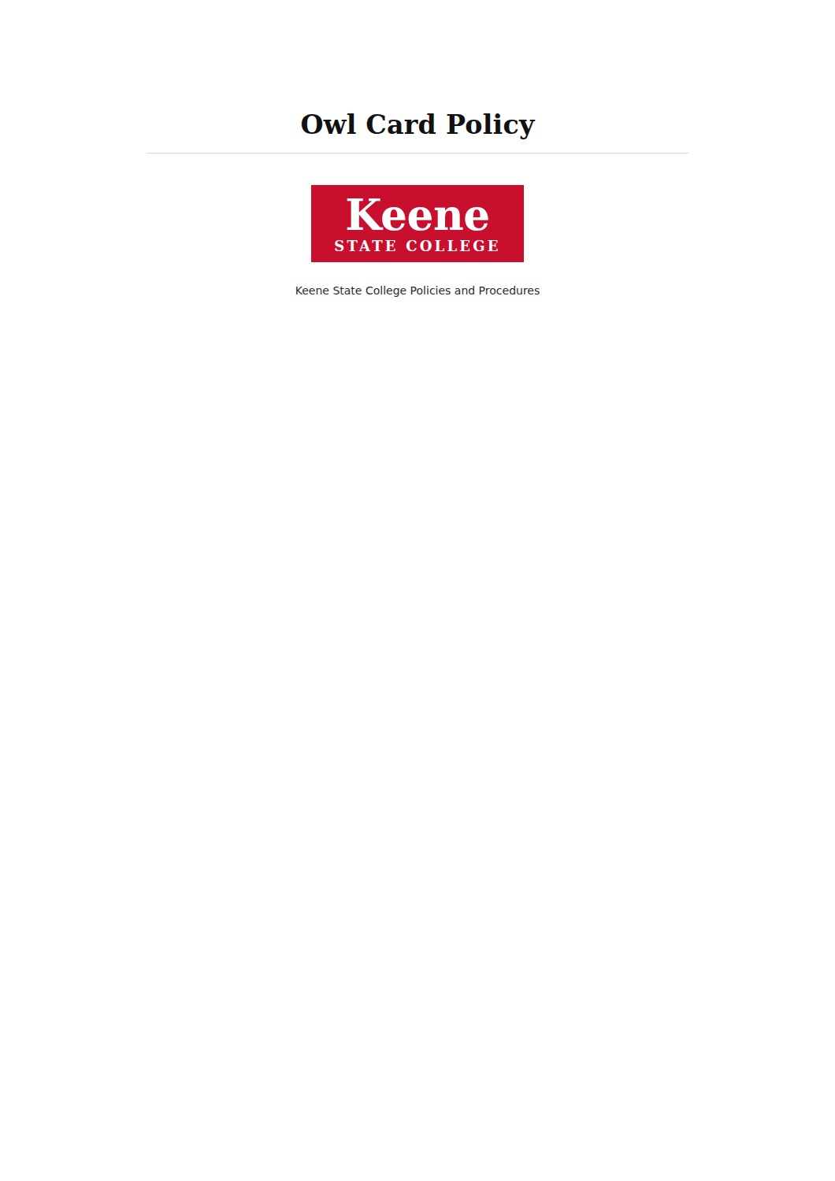Owl Card Policy
Keene STATE COLLEGE
Keene State College Policies and Procedures